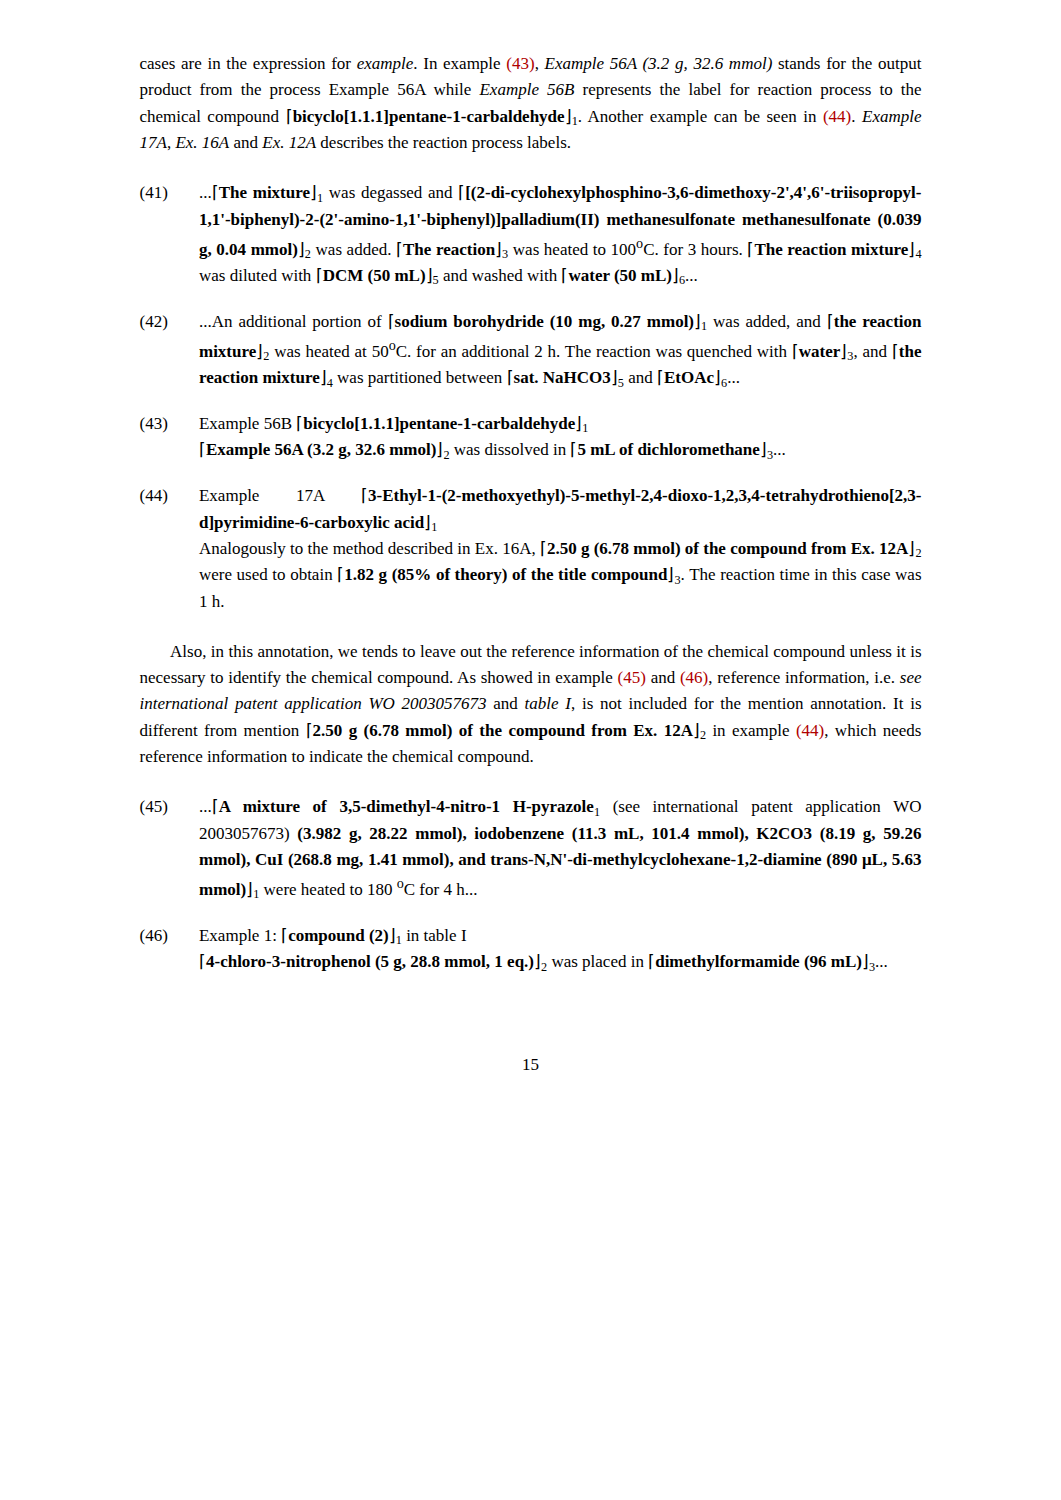cases are in the expression for example. In example (43), Example 56A (3.2 g, 32.6 mmol) stands for the output product from the process Example 56A while Example 56B represents the label for reaction process to the chemical compound ⌈bicyclo[1.1.1]pentane-1-carbaldehyde⌋1. Another example can be seen in (44). Example 17A, Ex. 16A and Ex. 12A describes the reaction process labels.
(41) ...⌈The mixture⌋1 was degassed and ⌈[(2-di-cyclohexylphosphino-3,6-dimethoxy-2',4',6'-triisopropyl-1,1'-biphenyl)-2-(2'-amino-1,1'-biphenyl)]palladium(II) methanesulfonate methanesulfonate (0.039 g, 0.04 mmol)⌋2 was added. ⌈The reaction⌋3 was heated to 100oC. for 3 hours. ⌈The reaction mixture⌋4 was diluted with ⌈DCM (50 mL)⌋5 and washed with ⌈water (50 mL)⌋6...
(42) ...An additional portion of ⌈sodium borohydride (10 mg, 0.27 mmol)⌋1 was added, and ⌈the reaction mixture⌋2 was heated at 50oC. for an additional 2 h. The reaction was quenched with ⌈water⌋3, and ⌈the reaction mixture⌋4 was partitioned between ⌈sat. NaHCO3⌋5 and ⌈EtOAc⌋6...
(43) Example 56B ⌈bicyclo[1.1.1]pentane-1-carbaldehyde⌋1 ⌈Example 56A (3.2 g, 32.6 mmol)⌋2 was dissolved in ⌈5 mL of dichloromethane⌋3...
(44) Example 17A ⌈3-Ethyl-1-(2-methoxyethyl)-5-methyl-2,4-dioxo-1,2,3,4-tetrahydrothieno[2,3-d]pyrimidine-6-carboxylic acid⌋1 Analogously to the method described in Ex. 16A, ⌈2.50 g (6.78 mmol) of the compound from Ex. 12A⌋2 were used to obtain ⌈1.82 g (85% of theory) of the title compound⌋3. The reaction time in this case was 1 h.
Also, in this annotation, we tends to leave out the reference information of the chemical compound unless it is necessary to identify the chemical compound. As showed in example (45) and (46), reference information, i.e. see international patent application WO 2003057673 and table I, is not included for the mention annotation. It is different from mention ⌈2.50 g (6.78 mmol) of the compound from Ex. 12A⌋2 in example (44), which needs reference information to indicate the chemical compound.
(45) ...⌈A mixture of 3,5-dimethyl-4-nitro-1 H-pyrazole1 (see international patent application WO 2003057673) (3.982 g, 28.22 mmol), iodobenzene (11.3 mL, 101.4 mmol), K2CO3 (8.19 g, 59.26 mmol), CuI (268.8 mg, 1.41 mmol), and trans-N,N'-di-methylcyclohexane-1,2-diamine (890 μL, 5.63 mmol)⌋1 were heated to 180 oC for 4 h...
(46) Example 1: ⌈compound (2)⌋1 in table I ⌈4-chloro-3-nitrophenol (5 g, 28.8 mmol, 1 eq.)⌋2 was placed in ⌈dimethylformamide (96 mL)⌋3...
15